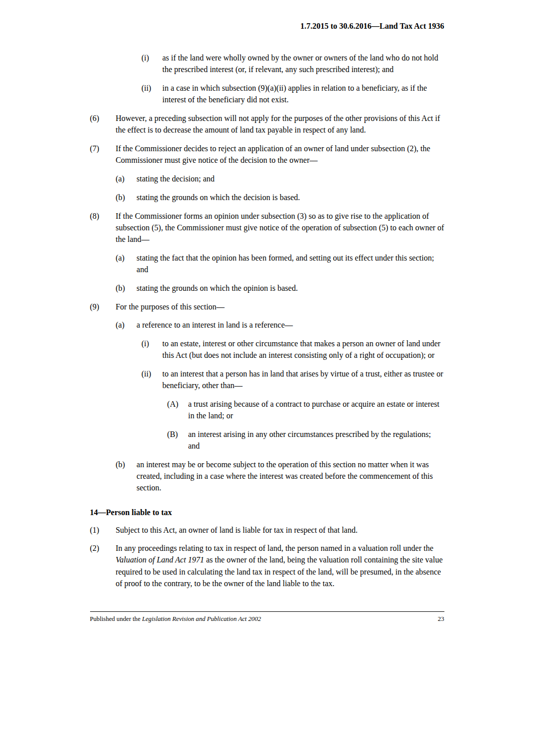1.7.2015 to 30.6.2016—Land Tax Act 1936
(i)
as if the land were wholly owned by the owner or owners of the land who do not hold the prescribed interest (or, if relevant, any such prescribed interest); and
(ii)
in a case in which subsection (9)(a)(ii) applies in relation to a beneficiary, as if the interest of the beneficiary did not exist.
(6)
However, a preceding subsection will not apply for the purposes of the other provisions of this Act if the effect is to decrease the amount of land tax payable in respect of any land.
(7)
If the Commissioner decides to reject an application of an owner of land under subsection (2), the Commissioner must give notice of the decision to the owner—
(a)
stating the decision; and
(b)
stating the grounds on which the decision is based.
(8)
If the Commissioner forms an opinion under subsection (3) so as to give rise to the application of subsection (5), the Commissioner must give notice of the operation of subsection (5) to each owner of the land—
(a)
stating the fact that the opinion has been formed, and setting out its effect under this section; and
(b)
stating the grounds on which the opinion is based.
(9)
For the purposes of this section—
(a)
a reference to an interest in land is a reference—
(i)
to an estate, interest or other circumstance that makes a person an owner of land under this Act (but does not include an interest consisting only of a right of occupation); or
(ii)
to an interest that a person has in land that arises by virtue of a trust, either as trustee or beneficiary, other than—
(A)
a trust arising because of a contract to purchase or acquire an estate or interest in the land; or
(B)
an interest arising in any other circumstances prescribed by the regulations; and
(b)
an interest may be or become subject to the operation of this section no matter when it was created, including in a case where the interest was created before the commencement of this section.
14—Person liable to tax
(1)
Subject to this Act, an owner of land is liable for tax in respect of that land.
(2)
In any proceedings relating to tax in respect of land, the person named in a valuation roll under the Valuation of Land Act 1971 as the owner of the land, being the valuation roll containing the site value required to be used in calculating the land tax in respect of the land, will be presumed, in the absence of proof to the contrary, to be the owner of the land liable to the tax.
Published under the Legislation Revision and Publication Act 2002 23